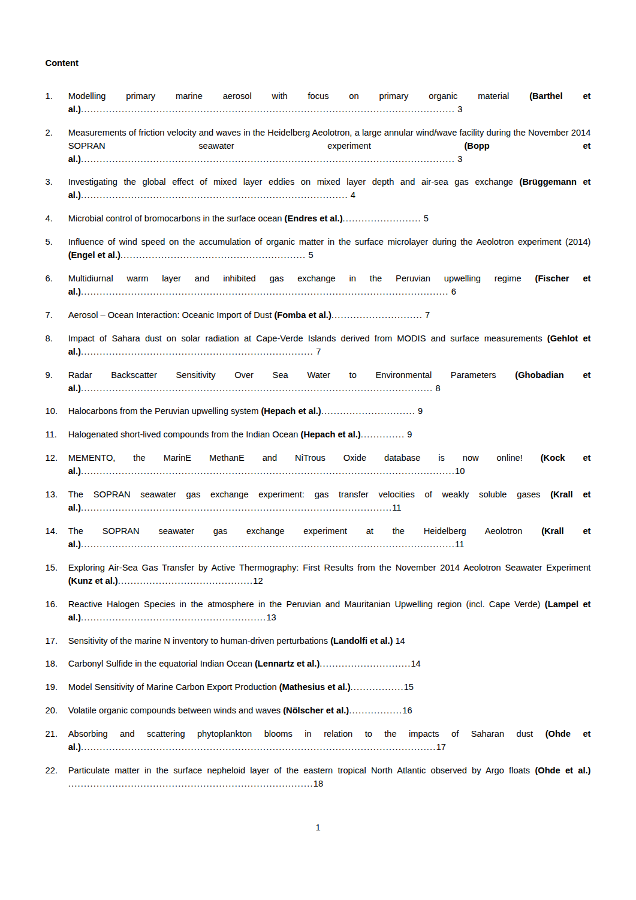Content
1. Modelling primary marine aerosol with focus on primary organic material (Barthel et al.)....................................................................................................................... 3
2. Measurements of friction velocity and waves in the Heidelberg Aeolotron, a large annular wind/wave facility during the November 2014 SOPRAN seawater experiment (Bopp et al.)....................................................................................................................... 3
3. Investigating the global effect of mixed layer eddies on mixed layer depth and air-sea gas exchange (Brüggemann et al.)..................................................................................... 4
4. Microbial control of bromocarbons in the surface ocean (Endres et al.)......................... 5
5. Influence of wind speed on the accumulation of organic matter in the surface microlayer during the Aeolotron experiment (2014) (Engel et al.)........................................................... 5
6. Multidiurnal warm layer and inhibited gas exchange in the Peruvian upwelling regime (Fischer et al.)..................................................................................................................... 6
7. Aerosol – Ocean Interaction: Oceanic Import of Dust (Fomba et al.)............................. 7
8. Impact of Sahara dust on solar radiation at Cape-Verde Islands derived from MODIS and surface measurements (Gehlot et al.).......................................................................... 7
9. Radar Backscatter Sensitivity Over Sea Water to Environmental Parameters (Ghobadian et al.)................................................................................................................ 8
10. Halocarbons from the Peruvian upwelling system (Hepach et al.).............................. 9
11. Halogenated short-lived compounds from the Indian Ocean (Hepach et al.).............. 9
12. MEMENTO, the MarinE MethanE and NiTrous Oxide database is now online! (Kock et al.)....................................................................................................................... 10
13. The SOPRAN seawater gas exchange experiment: gas transfer velocities of weakly soluble gases (Krall et al.)................................................................................................... 11
14. The SOPRAN seawater gas exchange experiment at the Heidelberg Aeolotron (Krall et al.)....................................................................................................................... 11
15. Exploring Air-Sea Gas Transfer by Active Thermography: First Results from the November 2014 Aeolotron Seawater Experiment (Kunz et al.)........................................... 12
16. Reactive Halogen Species in the atmosphere in the Peruvian and Mauritanian Upwelling region (incl. Cape Verde) (Lampel et al.)........................................................... 13
17. Sensitivity of the marine N inventory to human-driven perturbations (Landolfi et al.) 14
18. Carbonyl Sulfide in the equatorial Indian Ocean (Lennartz et al.)............................. 14
19. Model Sensitivity of Marine Carbon Export Production (Mathesius et al.)................. 15
20. Volatile organic compounds between winds and waves (Nölscher et al.)................. 16
21. Absorbing and scattering phytoplankton blooms in relation to the impacts of Saharan dust (Ohde et al.)................................................................................................................. 17
22. Particulate matter in the surface nepheloid layer of the eastern tropical North Atlantic observed by Argo floats (Ohde et al.) .............................................................................. 18
1